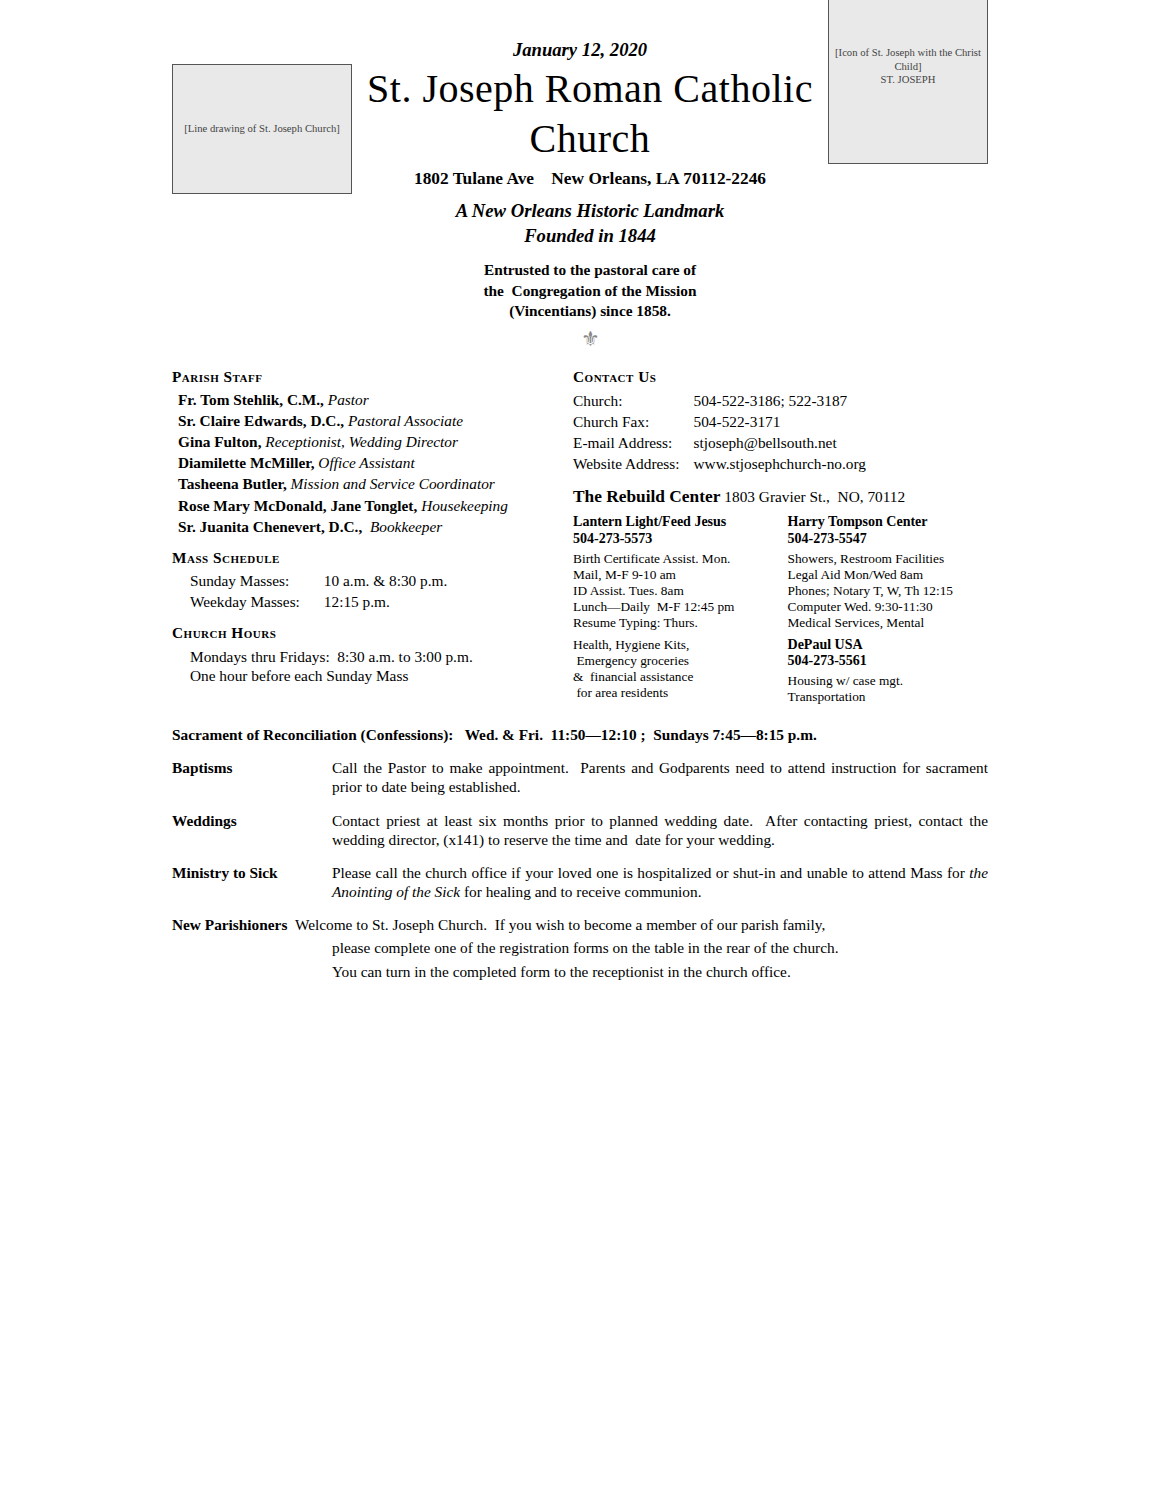January 12, 2020
[Line drawing of St. Joseph Church]
St. Joseph Roman Catholic Church
1802 Tulane Ave New Orleans, LA 70112-2246
A New Orleans Historic Landmark
Founded in 1844
Entrusted to the pastoral care of
the Congregation of the Mission
(Vincentians) since 1858.
⚜
[Icon of St. Joseph with the Christ Child]
ST. JOSEPH
Parish Staff
Fr. Tom Stehlik, C.M., Pastor
Sr. Claire Edwards, D.C., Pastoral Associate
Gina Fulton, Receptionist, Wedding Director
Diamilette McMiller, Office Assistant
Tasheena Butler, Mission and Service Coordinator
Rose Mary McDonald, Jane Tonglet, Housekeeping
Sr. Juanita Chenevert, D.C., Bookkeeper
Mass Schedule
Sunday Masses: 10 a.m. & 8:30 p.m.
Weekday Masses: 12:15 p.m.
Church Hours
Mondays thru Fridays: 8:30 a.m. to 3:00 p.m.
One hour before each Sunday Mass
Contact Us
| Church: | 504-522-3186; 522-3187 |
| Church Fax: | 504-522-3171 |
| E-mail Address: | stjoseph@bellsouth.net |
| Website Address: | www.stjosephchurch-no.org |
The Rebuild Center 1803 Gravier St., NO, 70112
Lantern Light/Feed Jesus
504-273-5573
Birth Certificate Assist. Mon.
Mail, M-F 9-10 am
ID Assist. Tues. 8am
Lunch—Daily M-F 12:45 pm
Resume Typing: Thurs.
Health, Hygiene Kits,
Emergency groceries
& financial assistance
for area residents
Harry Tompson Center
504-273-5547
Showers, Restroom Facilities
Legal Aid Mon/Wed 8am
Phones; Notary T, W, Th 12:15
Computer Wed. 9:30-11:30
Medical Services, Mental
DePaul USA
504-273-5561
Housing w/ case mgt.
Transportation
Sacrament of Reconciliation (Confessions): Wed. & Fri. 11:50—12:10 ; Sundays 7:45—8:15 p.m.
Baptisms
Call the Pastor to make appointment. Parents and Godparents need to attend instruction for sacrament prior to date being established.
Weddings
Contact priest at least six months prior to planned wedding date. After contacting priest, contact the wedding director, (x141) to reserve the time and date for your wedding.
Ministry to Sick
Please call the church office if your loved one is hospitalized or shut-in and unable to attend Mass for the Anointing of the Sick for healing and to receive communion.
New Parishioners Welcome to St. Joseph Church. If you wish to become a member of our parish family,
please complete one of the registration forms on the table in the rear of the church.
You can turn in the completed form to the receptionist in the church office.